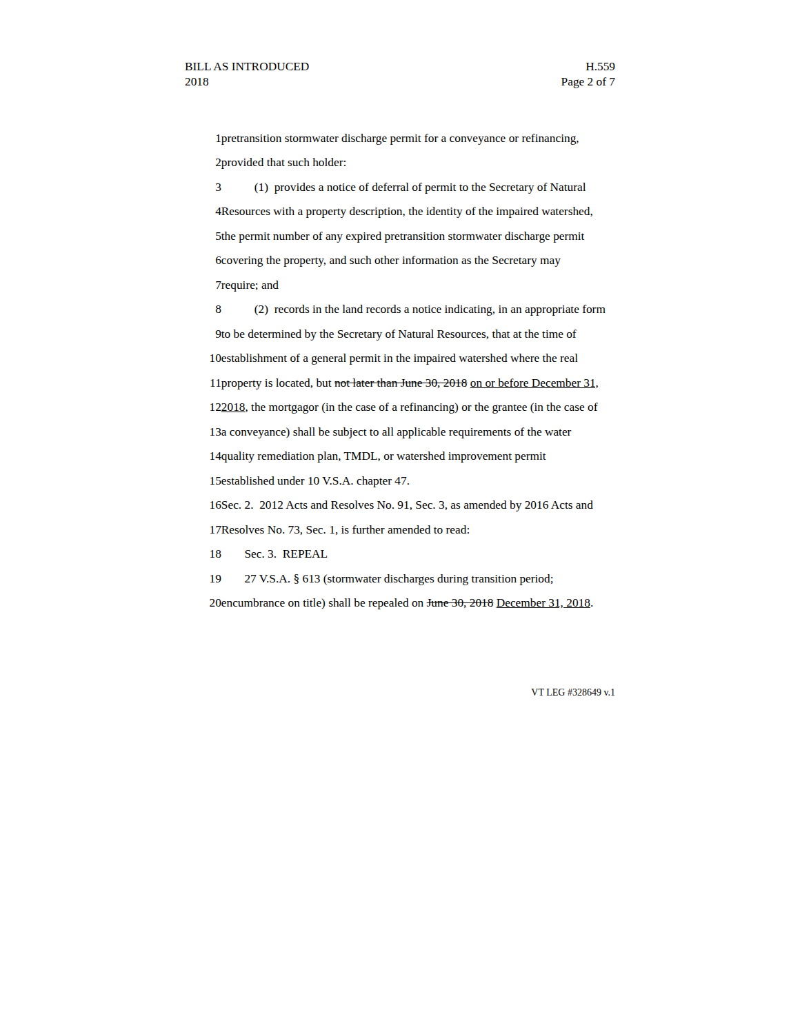BILL AS INTRODUCED
2018
H.559
Page 2 of 7
| 1 | pretransition stormwater discharge permit for a conveyance or refinancing, |
| 2 | provided that such holder: |
| 3 | (1) provides a notice of deferral of permit to the Secretary of Natural |
| 4 | Resources with a property description, the identity of the impaired watershed, |
| 5 | the permit number of any expired pretransition stormwater discharge permit |
| 6 | covering the property, and such other information as the Secretary may |
| 7 | require; and |
| 8 | (2) records in the land records a notice indicating, in an appropriate form |
| 9 | to be determined by the Secretary of Natural Resources, that at the time of |
| 10 | establishment of a general permit in the impaired watershed where the real |
| 11 | property is located, but not later than June 30, 2018 on or before December 31, |
| 12 | 2018 , the mortgagor (in the case of a refinancing) or the grantee (in the case of |
| 13 | a conveyance) shall be subject to all applicable requirements of the water |
| 14 | quality remediation plan, TMDL, or watershed improvement permit |
| 15 | established under 10 V.S.A. chapter 47. |
| 16 | Sec. 2. 2012 Acts and Resolves No. 91, Sec. 3, as amended by 2016 Acts and |
| 17 | Resolves No. 73, Sec. 1, is further amended to read: |
| 18 | Sec. 3. REPEAL |
| 19 | 27 V.S.A. § 613 (stormwater discharges during transition period; |
| 20 | encumbrance on title) shall be repealed on June 30, 2018 December 31, 2018 . |
VT LEG #328649 v.1